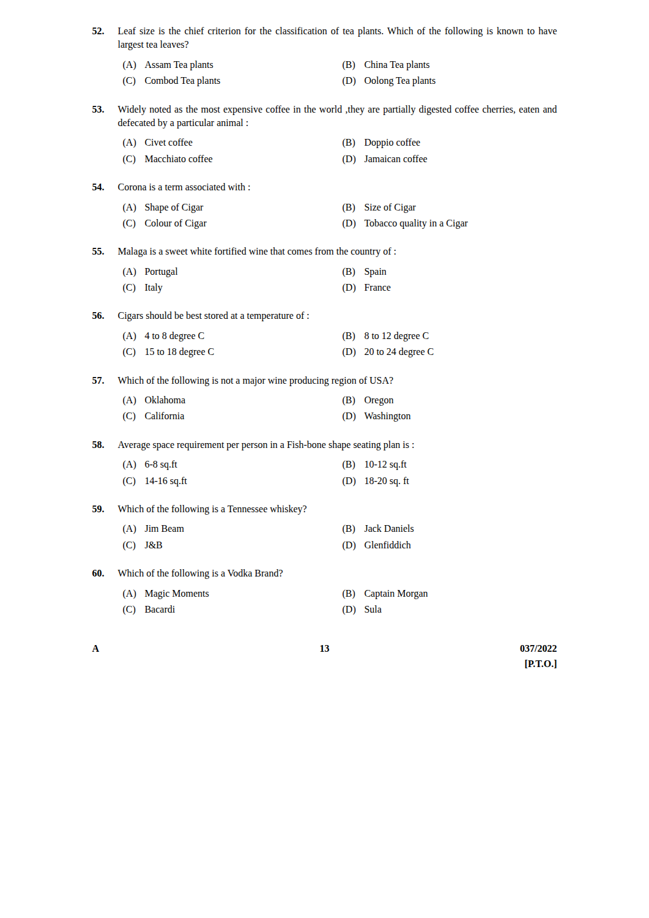Leaf size is the chief criterion for the classification of tea plants. Which of the following is known to have largest tea leaves?
| (A) | Assam Tea plants | (B) | China Tea plants |
| (C) | Combod Tea plants | (D) | Oolong Tea plants |
Widely noted as the most expensive coffee in the world ,they are partially digested coffee cherries, eaten and defecated by a particular animal :
| (A) | Civet coffee | (B) | Doppio coffee |
| (C) | Macchiato coffee | (D) | Jamaican coffee |
Corona is a term associated with :
| (A) | Shape of Cigar | (B) | Size of Cigar |
| (C) | Colour of Cigar | (D) | Tobacco quality in a Cigar |
Malaga is a sweet white fortified wine that comes from the country of :
| (A) | Portugal | (B) | Spain |
| (C) | Italy | (D) | France |
Cigars should be best stored at a temperature of :
| (A) | 4 to 8 degree C | (B) | 8 to 12 degree C |
| (C) | 15 to 18 degree C | (D) | 20 to 24 degree C |
Which of the following is not a major wine producing region of USA?
| (A) | Oklahoma | (B) | Oregon |
| (C) | California | (D) | Washington |
Average space requirement per person in a Fish-bone shape seating plan is :
| (A) | 6-8 sq.ft | (B) | 10-12 sq.ft |
| (C) | 14-16 sq.ft | (D) | 18-20 sq. ft |
Which of the following is a Tennessee whiskey?
| (A) | Jim Beam | (B) | Jack Daniels |
| (C) | J&B | (D) | Glenfiddich |
Which of the following is a Vodka Brand?
| (A) | Magic Moments | (B) | Captain Morgan |
| (C) | Bacardi | (D) | Sula |
A
13
037/2022
[P.T.O.]